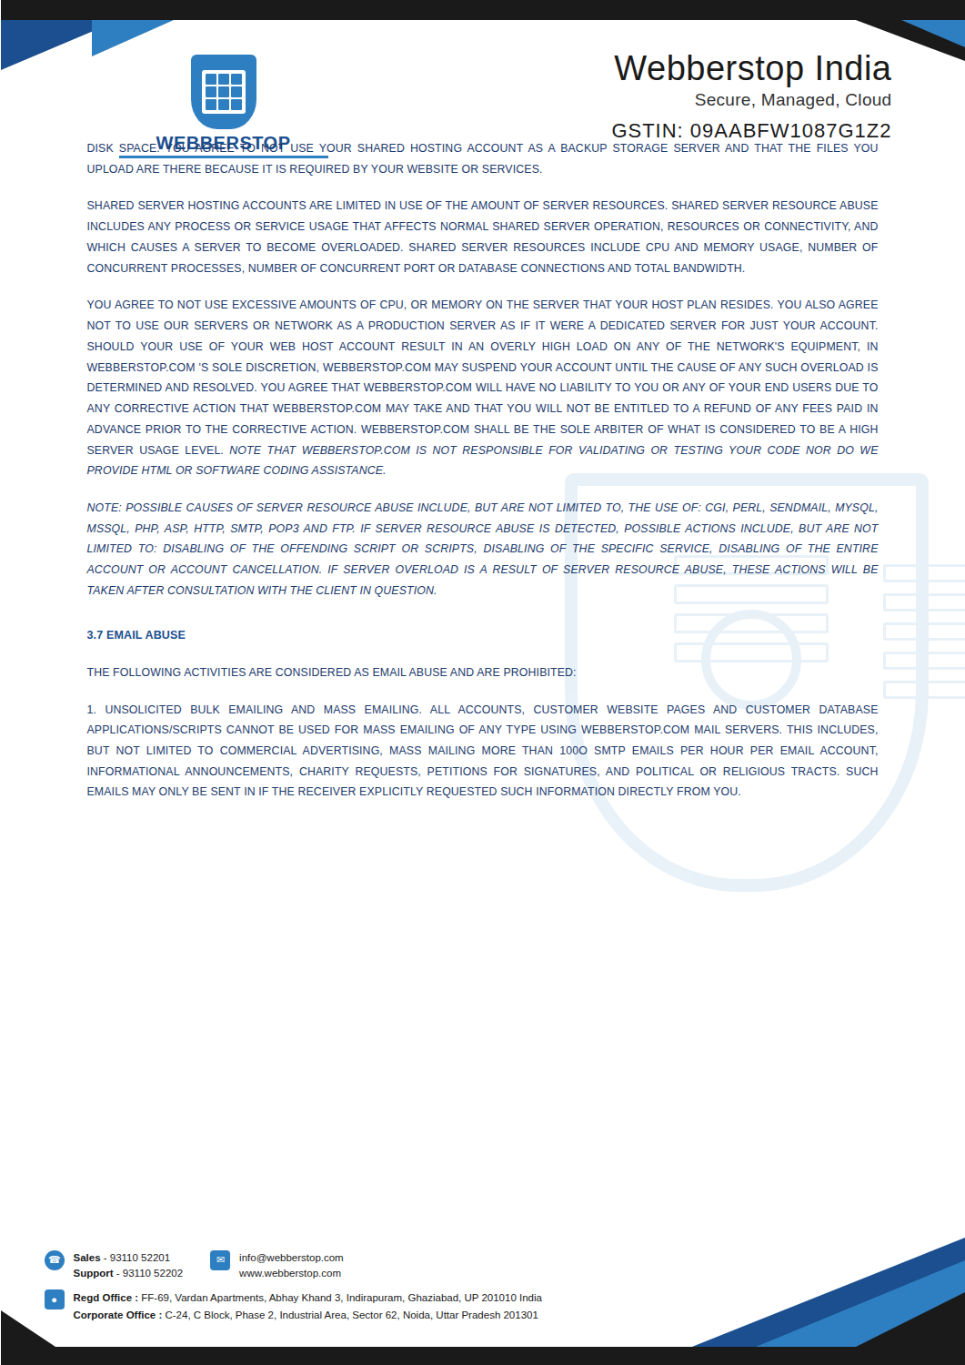WEBBERSTOP
Webberstop India
Secure, Managed, Cloud
GSTIN: 09AABFW1087G1Z2
DISK SPACE. YOU AGREE TO NOT USE YOUR SHARED HOSTING ACCOUNT AS A BACKUP STORAGE SERVER AND THAT THE FILES YOU UPLOAD ARE THERE BECAUSE IT IS REQUIRED BY YOUR WEBSITE OR SERVICES.
SHARED SERVER HOSTING ACCOUNTS ARE LIMITED IN USE OF THE AMOUNT OF SERVER RESOURCES. SHARED SERVER RESOURCE ABUSE INCLUDES ANY PROCESS OR SERVICE USAGE THAT AFFECTS NORMAL SHARED SERVER OPERATION, RESOURCES OR CONNECTIVITY, AND WHICH CAUSES A SERVER TO BECOME OVERLOADED. SHARED SERVER RESOURCES INCLUDE CPU AND MEMORY USAGE, NUMBER OF CONCURRENT PROCESSES, NUMBER OF CONCURRENT PORT OR DATABASE CONNECTIONS AND TOTAL BANDWIDTH.
YOU AGREE TO NOT USE EXCESSIVE AMOUNTS OF CPU, OR MEMORY ON THE SERVER THAT YOUR HOST PLAN RESIDES. YOU ALSO AGREE NOT TO USE OUR SERVERS OR NETWORK AS A PRODUCTION SERVER AS IF IT WERE A DEDICATED SERVER FOR JUST YOUR ACCOUNT. SHOULD YOUR USE OF YOUR WEB HOST ACCOUNT RESULT IN AN OVERLY HIGH LOAD ON ANY OF THE NETWORK'S EQUIPMENT, IN WEBBERSTOP.COM 'S SOLE DISCRETION, WEBBERSTOP.COM MAY SUSPEND YOUR ACCOUNT UNTIL THE CAUSE OF ANY SUCH OVERLOAD IS DETERMINED AND RESOLVED. YOU AGREE THAT WEBBERSTOP.COM WILL HAVE NO LIABILITY TO YOU OR ANY OF YOUR END USERS DUE TO ANY CORRECTIVE ACTION THAT WEBBERSTOP.COM MAY TAKE AND THAT YOU WILL NOT BE ENTITLED TO A REFUND OF ANY FEES PAID IN ADVANCE PRIOR TO THE CORRECTIVE ACTION. WEBBERSTOP.COM SHALL BE THE SOLE ARBITER OF WHAT IS CONSIDERED TO BE A HIGH SERVER USAGE LEVEL. NOTE THAT WEBBERSTOP.COM IS NOT RESPONSIBLE FOR VALIDATING OR TESTING YOUR CODE NOR DO WE PROVIDE HTML OR SOFTWARE CODING ASSISTANCE.
NOTE: POSSIBLE CAUSES OF SERVER RESOURCE ABUSE INCLUDE, BUT ARE NOT LIMITED TO, THE USE OF: CGI, PERL, SENDMAIL, MYSQL, MSSQL, PHP, ASP, HTTP, SMTP, POP3 AND FTP. IF SERVER RESOURCE ABUSE IS DETECTED, POSSIBLE ACTIONS INCLUDE, BUT ARE NOT LIMITED TO: DISABLING OF THE OFFENDING SCRIPT OR SCRIPTS, DISABLING OF THE SPECIFIC SERVICE, DISABLING OF THE ENTIRE ACCOUNT OR ACCOUNT CANCELLATION. IF SERVER OVERLOAD IS A RESULT OF SERVER RESOURCE ABUSE, THESE ACTIONS WILL BE TAKEN AFTER CONSULTATION WITH THE CLIENT IN QUESTION.
3.7 EMAIL ABUSE
THE FOLLOWING ACTIVITIES ARE CONSIDERED AS EMAIL ABUSE AND ARE PROHIBITED:
1. UNSOLICITED BULK EMAILING AND MASS EMAILING. ALL ACCOUNTS, CUSTOMER WEBSITE PAGES AND CUSTOMER DATABASE APPLICATIONS/SCRIPTS CANNOT BE USED FOR MASS EMAILING OF ANY TYPE USING WEBBERSTOP.COM MAIL SERVERS. THIS INCLUDES, BUT NOT LIMITED TO COMMERCIAL ADVERTISING, MASS MAILING MORE THAN 100O SMTP EMAILS PER HOUR PER EMAIL ACCOUNT, INFORMATIONAL ANNOUNCEMENTS, CHARITY REQUESTS, PETITIONS FOR SIGNATURES, AND POLITICAL OR RELIGIOUS TRACTS. SUCH EMAILS MAY ONLY BE SENT IN IF THE RECEIVER EXPLICITLY REQUESTED SUCH INFORMATION DIRECTLY FROM YOU.
☎
Sales - 93110 52201
Support - 93110 52202
✉
info@webberstop.com
www.webberstop.com
●
Regd Office : FF-69, Vardan Apartments, Abhay Khand 3, Indirapuram, Ghaziabad, UP 201010 India
Corporate Office : C-24, C Block, Phase 2, Industrial Area, Sector 62, Noida, Uttar Pradesh 201301